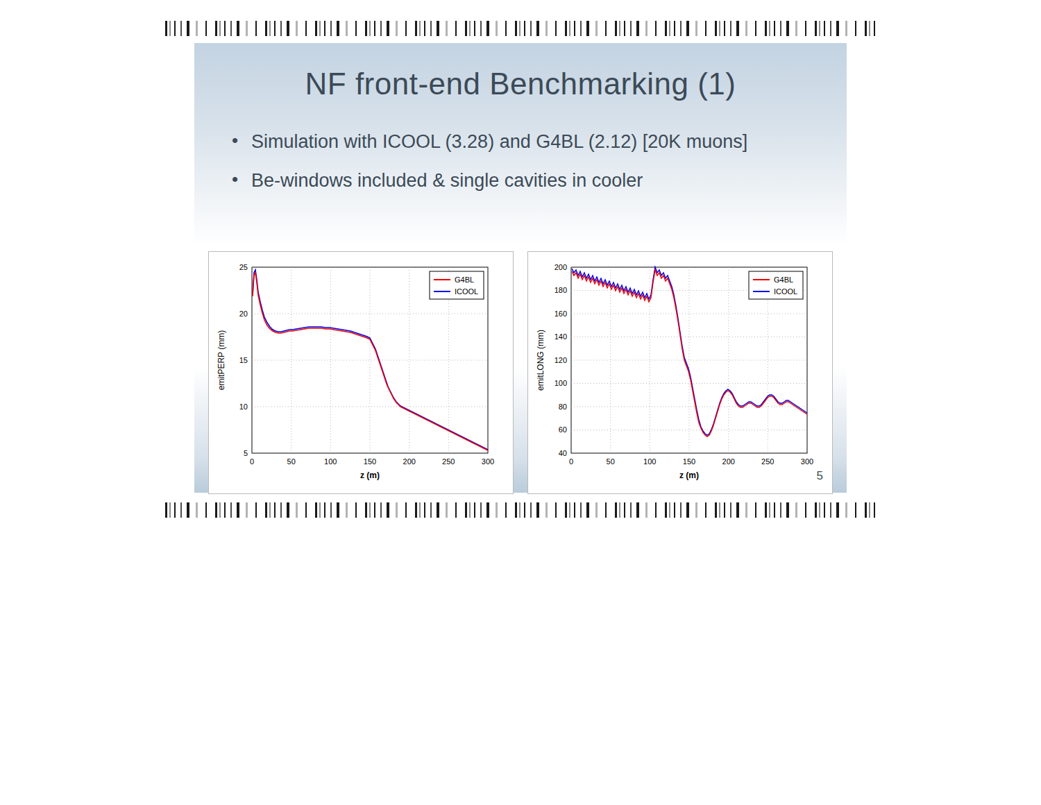NF front-end Benchmarking (1)
Simulation with ICOOL (3.28) and G4BL (2.12) [20K muons]
Be-windows included & single cavities in cooler
5 10 15 20 25 0 50 100 150 200 250 300 z (m) emitPERP (mm) G4BL ICOOL
40 60 80 100 120 140 160 180 200 0 50 100 150 200 250 300 z (m) emitLONG (mm) G4BL ICOOL
5